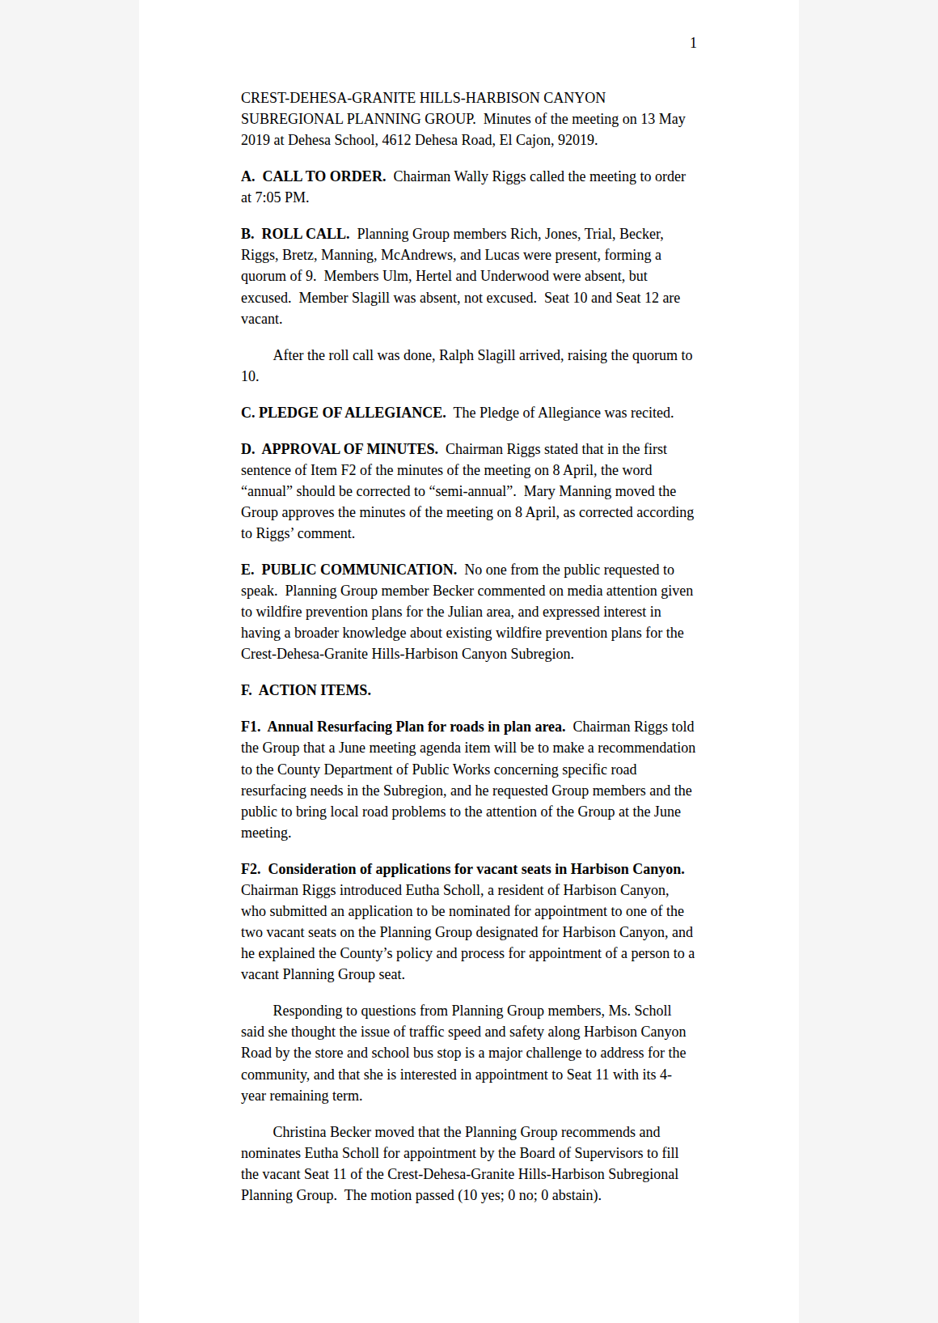1
CREST-DEHESA-GRANITE HILLS-HARBISON CANYON SUBREGIONAL PLANNING GROUP. Minutes of the meeting on 13 May 2019 at Dehesa School, 4612 Dehesa Road, El Cajon, 92019.
A. CALL TO ORDER. Chairman Wally Riggs called the meeting to order at 7:05 PM.
B. ROLL CALL. Planning Group members Rich, Jones, Trial, Becker, Riggs, Bretz, Manning, McAndrews, and Lucas were present, forming a quorum of 9. Members Ulm, Hertel and Underwood were absent, but excused. Member Slagill was absent, not excused. Seat 10 and Seat 12 are vacant.
After the roll call was done, Ralph Slagill arrived, raising the quorum to 10.
C. PLEDGE OF ALLEGIANCE. The Pledge of Allegiance was recited.
D. APPROVAL OF MINUTES. Chairman Riggs stated that in the first sentence of Item F2 of the minutes of the meeting on 8 April, the word “annual” should be corrected to “semi-annual”. Mary Manning moved the Group approves the minutes of the meeting on 8 April, as corrected according to Riggs’ comment.
E. PUBLIC COMMUNICATION. No one from the public requested to speak. Planning Group member Becker commented on media attention given to wildfire prevention plans for the Julian area, and expressed interest in having a broader knowledge about existing wildfire prevention plans for the Crest-Dehesa-Granite Hills-Harbison Canyon Subregion.
F. ACTION ITEMS.
F1. Annual Resurfacing Plan for roads in plan area. Chairman Riggs told the Group that a June meeting agenda item will be to make a recommendation to the County Department of Public Works concerning specific road resurfacing needs in the Subregion, and he requested Group members and the public to bring local road problems to the attention of the Group at the June meeting.
F2. Consideration of applications for vacant seats in Harbison Canyon. Chairman Riggs introduced Eutha Scholl, a resident of Harbison Canyon, who submitted an application to be nominated for appointment to one of the two vacant seats on the Planning Group designated for Harbison Canyon, and he explained the County’s policy and process for appointment of a person to a vacant Planning Group seat.
Responding to questions from Planning Group members, Ms. Scholl said she thought the issue of traffic speed and safety along Harbison Canyon Road by the store and school bus stop is a major challenge to address for the community, and that she is interested in appointment to Seat 11 with its 4-year remaining term.
Christina Becker moved that the Planning Group recommends and nominates Eutha Scholl for appointment by the Board of Supervisors to fill the vacant Seat 11 of the Crest-Dehesa-Granite Hills-Harbison Subregional Planning Group. The motion passed (10 yes; 0 no; 0 abstain).